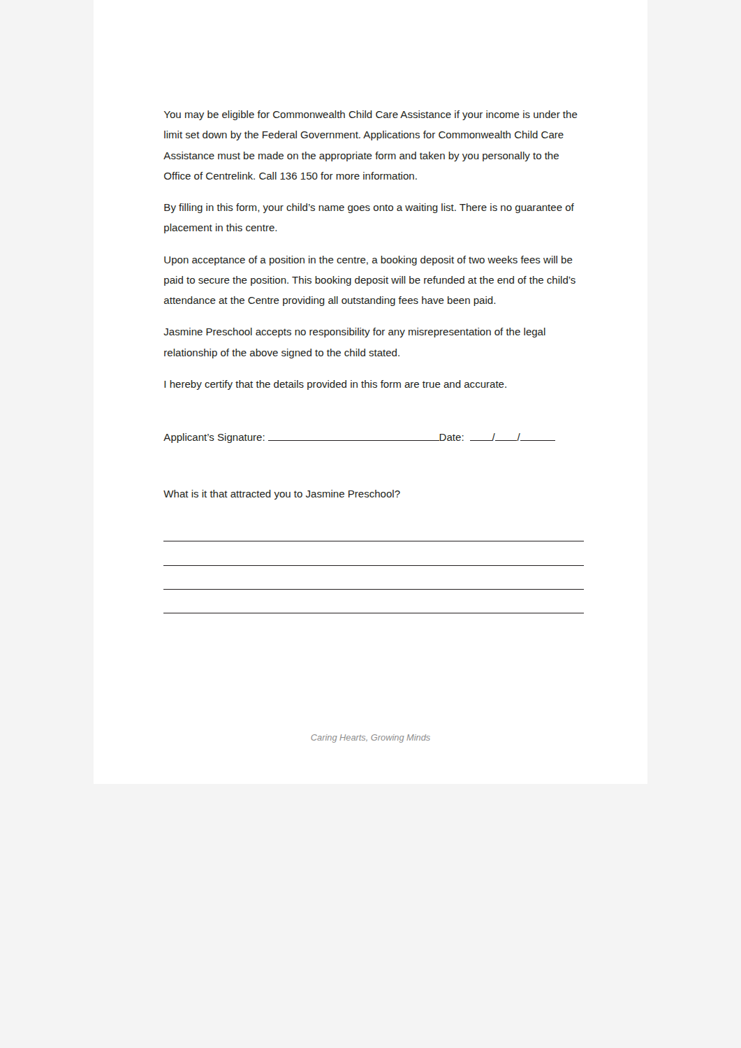You may be eligible for Commonwealth Child Care Assistance if your income is under the limit set down by the Federal Government. Applications for Commonwealth Child Care Assistance must be made on the appropriate form and taken by you personally to the Office of Centrelink. Call 136 150 for more information.
By filling in this form, your child’s name goes onto a waiting list. There is no guarantee of placement in this centre.
Upon acceptance of a position in the centre, a booking deposit of two weeks fees will be paid to secure the position. This booking deposit will be refunded at the end of the child’s attendance at the Centre providing all outstanding fees have been paid.
Jasmine Preschool accepts no responsibility for any misrepresentation of the legal relationship of the above signed to the child stated.
I hereby certify that the details provided in this form are true and accurate.
Applicant’s Signature: Date: / /
What is it that attracted you to Jasmine Preschool?
Caring Hearts, Growing Minds